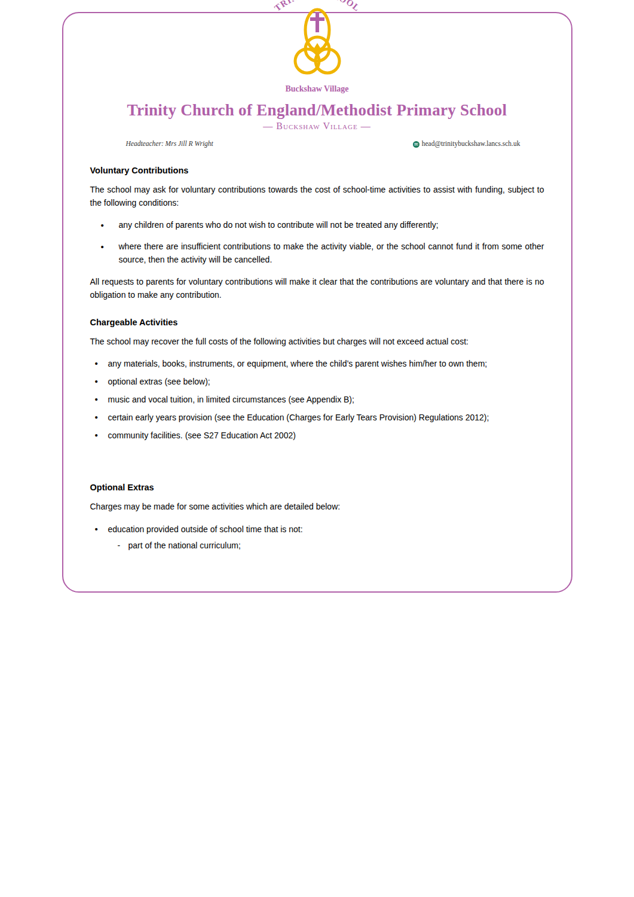TRINITY SCHOOL
Buckshaw Village
Trinity Church of England/Methodist Primary School
— Buckshaw Village —
Headteacher: Mrs Jill R Wright ✉head@trinitybuckshaw.lancs.sch.uk
Voluntary Contributions
The school may ask for voluntary contributions towards the cost of school-time activities to assist with funding, subject to the following conditions:
any children of parents who do not wish to contribute will not be treated any differently;
where there are insufficient contributions to make the activity viable, or the school cannot fund it from some other source, then the activity will be cancelled.
All requests to parents for voluntary contributions will make it clear that the contributions are voluntary and that there is no obligation to make any contribution.
Chargeable Activities
The school may recover the full costs of the following activities but charges will not exceed actual cost:
any materials, books, instruments, or equipment, where the child’s parent wishes him/her to own them;
optional extras (see below);
music and vocal tuition, in limited circumstances (see Appendix B);
certain early years provision (see the Education (Charges for Early Tears Provision) Regulations 2012);
community facilities. (see S27 Education Act 2002)
Optional Extras
Charges may be made for some activities which are detailed below:
education provided outside of school time that is not:
part of the national curriculum;